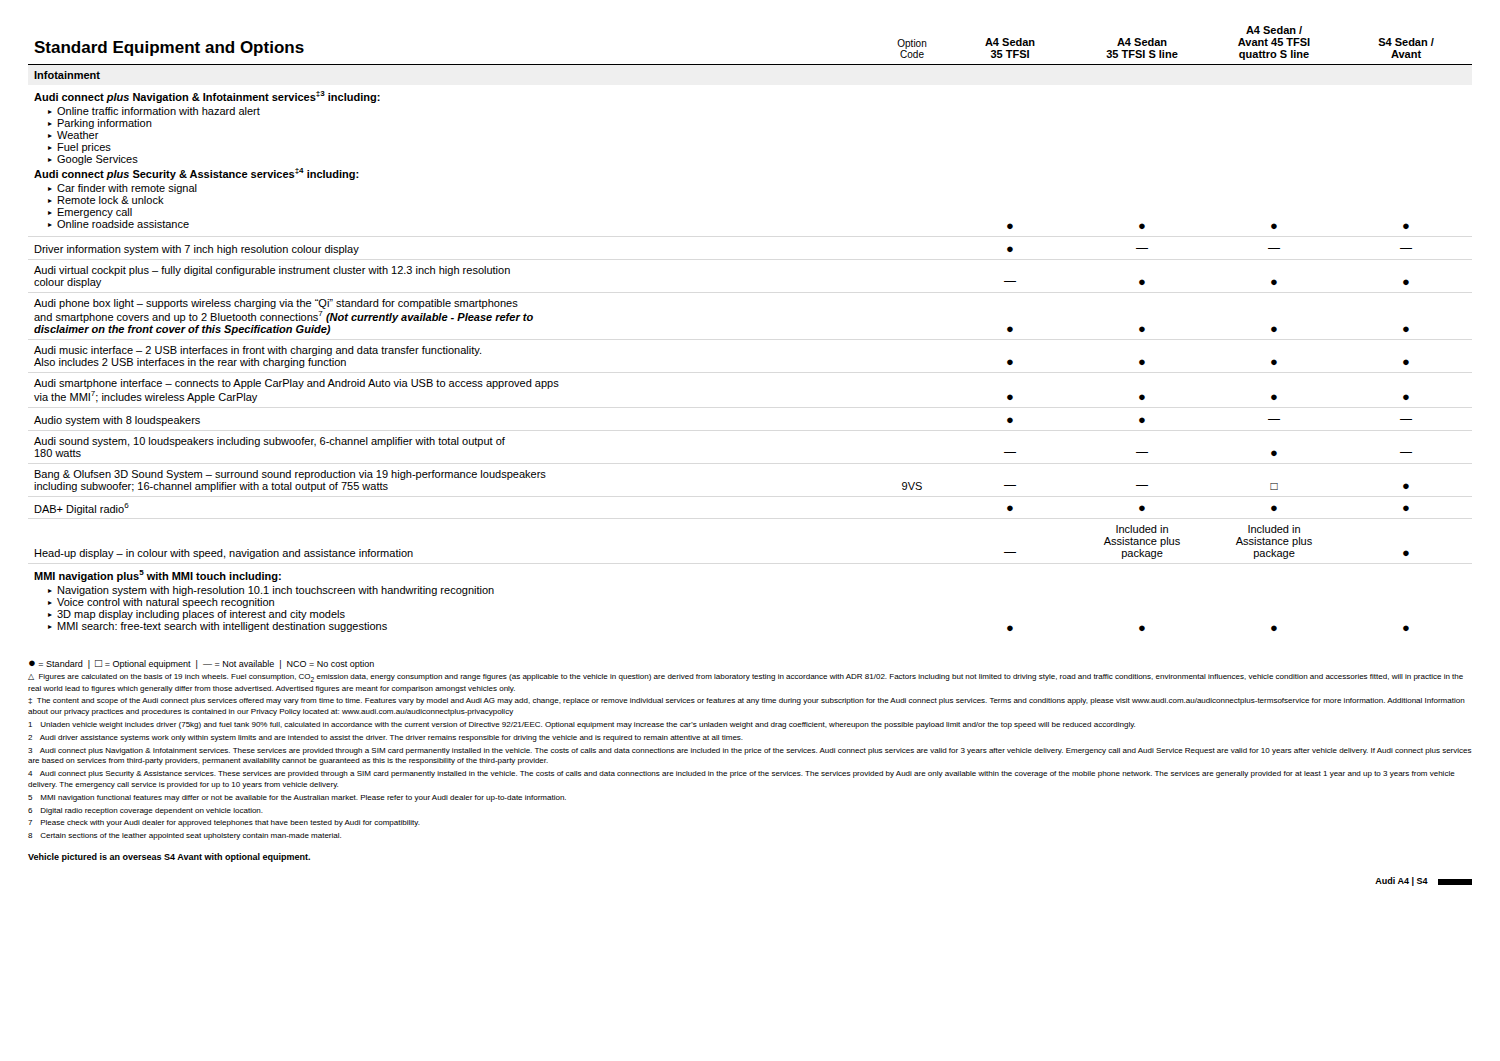| Standard Equipment and Options | Option Code | A4 Sedan 35 TFSI | A4 Sedan 35 TFSI S line | A4 Sedan / Avant 45 TFSI quattro S line | S4 Sedan / Avant |
| --- | --- | --- | --- | --- | --- |
| Infotainment |
| Audi connect plus Navigation & Infotainment services ‡3 including: Online traffic information with hazard alert Parking information Weather Fuel prices Google Services Audi connect plus Security & Assistance services ‡4 including: Car finder with remote signal Remote lock & unlock Emergency call Online roadside assistance | | ● | ● | ● | ● |
| Driver information system with 7 inch high resolution colour display | | ● | — | — | — |
| Audi virtual cockpit plus – fully digital configurable instrument cluster with 12.3 inch high resolution colour display | | — | ● | ● | ● |
| Audi phone box light – supports wireless charging via the “Qi” standard for compatible smartphones and smartphone covers and up to 2 Bluetooth connections 7 (Not currently available - Please refer to disclaimer on the front cover of this Specification Guide) | | ● | ● | ● | ● |
| Audi music interface – 2 USB interfaces in front with charging and data transfer functionality. Also includes 2 USB interfaces in the rear with charging function | | ● | ● | ● | ● |
| Audi smartphone interface – connects to Apple CarPlay and Android Auto via USB to access approved apps via the MMI 7 ; includes wireless Apple CarPlay | | ● | ● | ● | ● |
| Audio system with 8 loudspeakers | | ● | ● | — | — |
| Audi sound system, 10 loudspeakers including subwoofer, 6-channel amplifier with total output of 180 watts | | — | — | ● | — |
| Bang & Olufsen 3D Sound System – surround sound reproduction via 19 high-performance loudspeakers including subwoofer; 16-channel amplifier with a total output of 755 watts | 9VS | — | — | □ | ● |
| DAB+ Digital radio 6 | | ● | ● | ● | ● |
| Head-up display – in colour with speed, navigation and assistance information | | — | Included in Assistance plus package | Included in Assistance plus package | ● |
| MMI navigation plus 5 with MMI touch including: Navigation system with high-resolution 10.1 inch touchscreen with handwriting recognition Voice control with natural speech recognition 3D map display including places of interest and city models MMI search: free-text search with intelligent destination suggestions | | ● | ● | ● | ● |
● = Standard | □ = Optional equipment | — = Not available | NCO = No cost option
△ Figures are calculated on the basis of 19 inch wheels. Fuel consumption, CO2 emission data, energy consumption and range figures (as applicable to the vehicle in question) are derived from laboratory testing in accordance with ADR 81/02. Factors including but not limited to driving style, road and traffic conditions, environmental influences, vehicle condition and accessories fitted, will in practice in the real world lead to figures which generally differ from those advertised. Advertised figures are meant for comparison amongst vehicles only.
‡ The content and scope of the Audi connect plus services offered may vary from time to time. Features vary by model and Audi AG may add, change, replace or remove individual services or features at any time during your subscription for the Audi connect plus services. Terms and conditions apply, please visit www.audi.com.au/audiconnectplus-termsofservice for more information. Additional Information about our privacy practices and procedures is contained in our Privacy Policy located at: www.audi.com.au/audiconnectplus-privacypolicy
1 Unladen vehicle weight includes driver (75kg) and fuel tank 90% full, calculated in accordance with the current version of Directive 92/21/EEC. Optional equipment may increase the car’s unladen weight and drag coefficient, whereupon the possible payload limit and/or the top speed will be reduced accordingly.
2 Audi driver assistance systems work only within system limits and are intended to assist the driver. The driver remains responsible for driving the vehicle and is required to remain attentive at all times.
3 Audi connect plus Navigation & Infotainment services. These services are provided through a SIM card permanently installed in the vehicle. The costs of calls and data connections are included in the price of the services. Audi connect plus services are valid for 3 years after vehicle delivery. Emergency call and Audi Service Request are valid for 10 years after vehicle delivery. If Audi connect plus services are based on services from third-party providers, permanent availability cannot be guaranteed as this is the responsibility of the third-party provider.
4 Audi connect plus Security & Assistance services. These services are provided through a SIM card permanently installed in the vehicle. The costs of calls and data connections are included in the price of the services. The services provided by Audi are only available within the coverage of the mobile phone network. The services are generally provided for at least 1 year and up to 3 years from vehicle delivery. The emergency call service is provided for up to 10 years from vehicle delivery.
5 MMI navigation functional features may differ or not be available for the Australian market. Please refer to your Audi dealer for up-to-date information.
6 Digital radio reception coverage dependent on vehicle location.
7 Please check with your Audi dealer for approved telephones that have been tested by Audi for compatibility.
8 Certain sections of the leather appointed seat upholstery contain man-made material.
Vehicle pictured is an overseas S4 Avant with optional equipment.
Audi A4 | S4